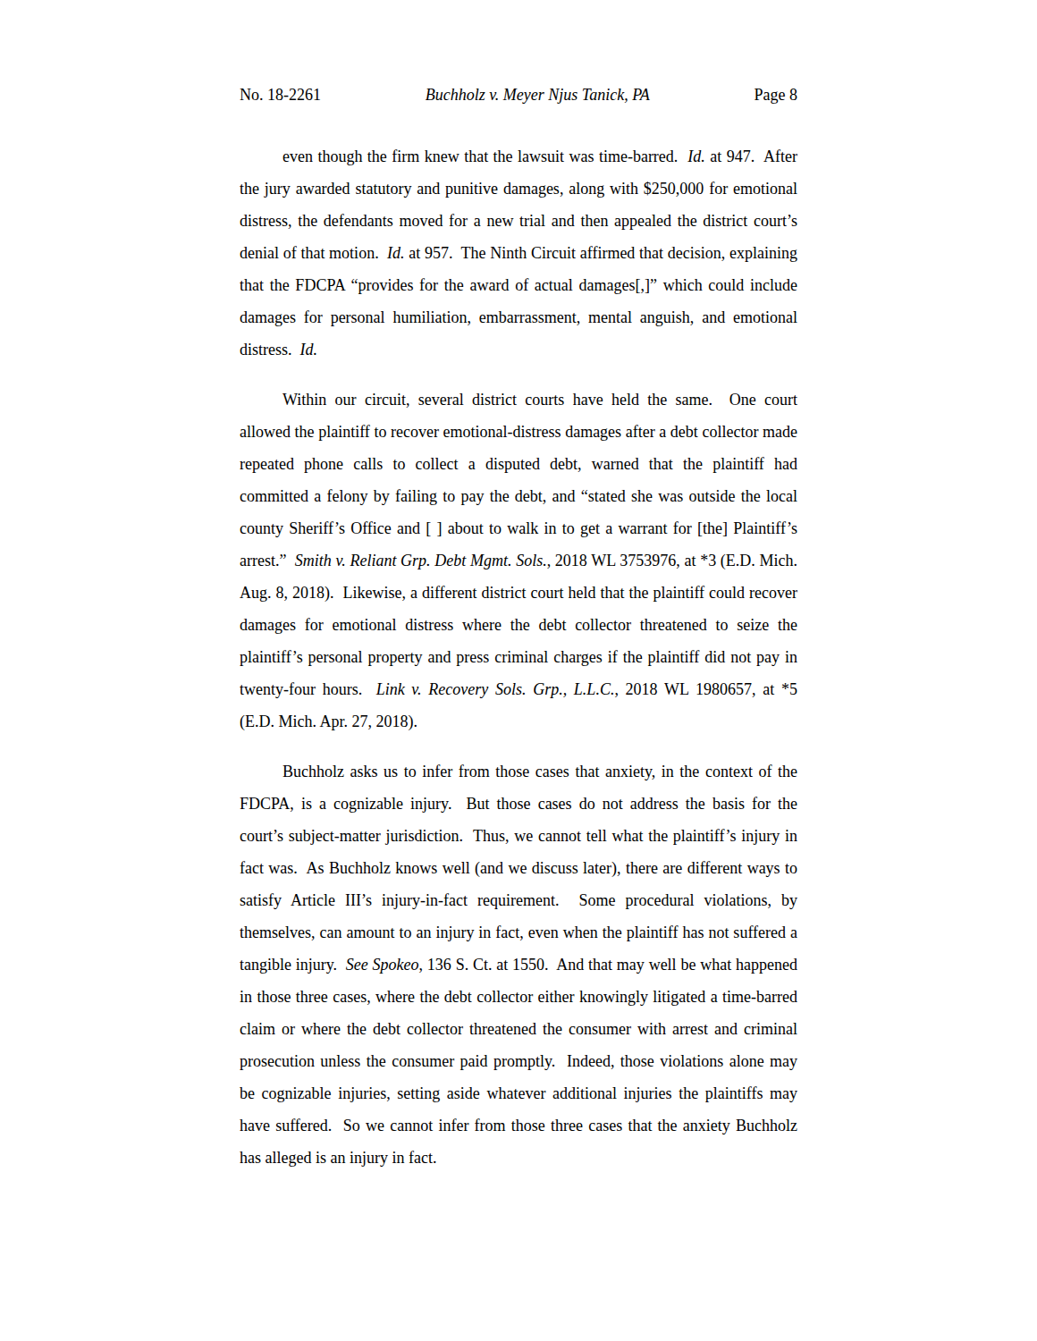No. 18-2261 Buchholz v. Meyer Njus Tanick, PA Page 8
even though the firm knew that the lawsuit was time-barred. Id. at 947. After the jury awarded statutory and punitive damages, along with $250,000 for emotional distress, the defendants moved for a new trial and then appealed the district court’s denial of that motion. Id. at 957. The Ninth Circuit affirmed that decision, explaining that the FDCPA “provides for the award of actual damages[,]” which could include damages for personal humiliation, embarrassment, mental anguish, and emotional distress. Id.
Within our circuit, several district courts have held the same. One court allowed the plaintiff to recover emotional-distress damages after a debt collector made repeated phone calls to collect a disputed debt, warned that the plaintiff had committed a felony by failing to pay the debt, and “stated she was outside the local county Sheriff’s Office and [ ] about to walk in to get a warrant for [the] Plaintiff’s arrest.” Smith v. Reliant Grp. Debt Mgmt. Sols., 2018 WL 3753976, at *3 (E.D. Mich. Aug. 8, 2018). Likewise, a different district court held that the plaintiff could recover damages for emotional distress where the debt collector threatened to seize the plaintiff’s personal property and press criminal charges if the plaintiff did not pay in twenty-four hours. Link v. Recovery Sols. Grp., L.L.C., 2018 WL 1980657, at *5 (E.D. Mich. Apr. 27, 2018).
Buchholz asks us to infer from those cases that anxiety, in the context of the FDCPA, is a cognizable injury. But those cases do not address the basis for the court’s subject-matter jurisdiction. Thus, we cannot tell what the plaintiff’s injury in fact was. As Buchholz knows well (and we discuss later), there are different ways to satisfy Article III’s injury-in-fact requirement. Some procedural violations, by themselves, can amount to an injury in fact, even when the plaintiff has not suffered a tangible injury. See Spokeo, 136 S. Ct. at 1550. And that may well be what happened in those three cases, where the debt collector either knowingly litigated a time-barred claim or where the debt collector threatened the consumer with arrest and criminal prosecution unless the consumer paid promptly. Indeed, those violations alone may be cognizable injuries, setting aside whatever additional injuries the plaintiffs may have suffered. So we cannot infer from those three cases that the anxiety Buchholz has alleged is an injury in fact.